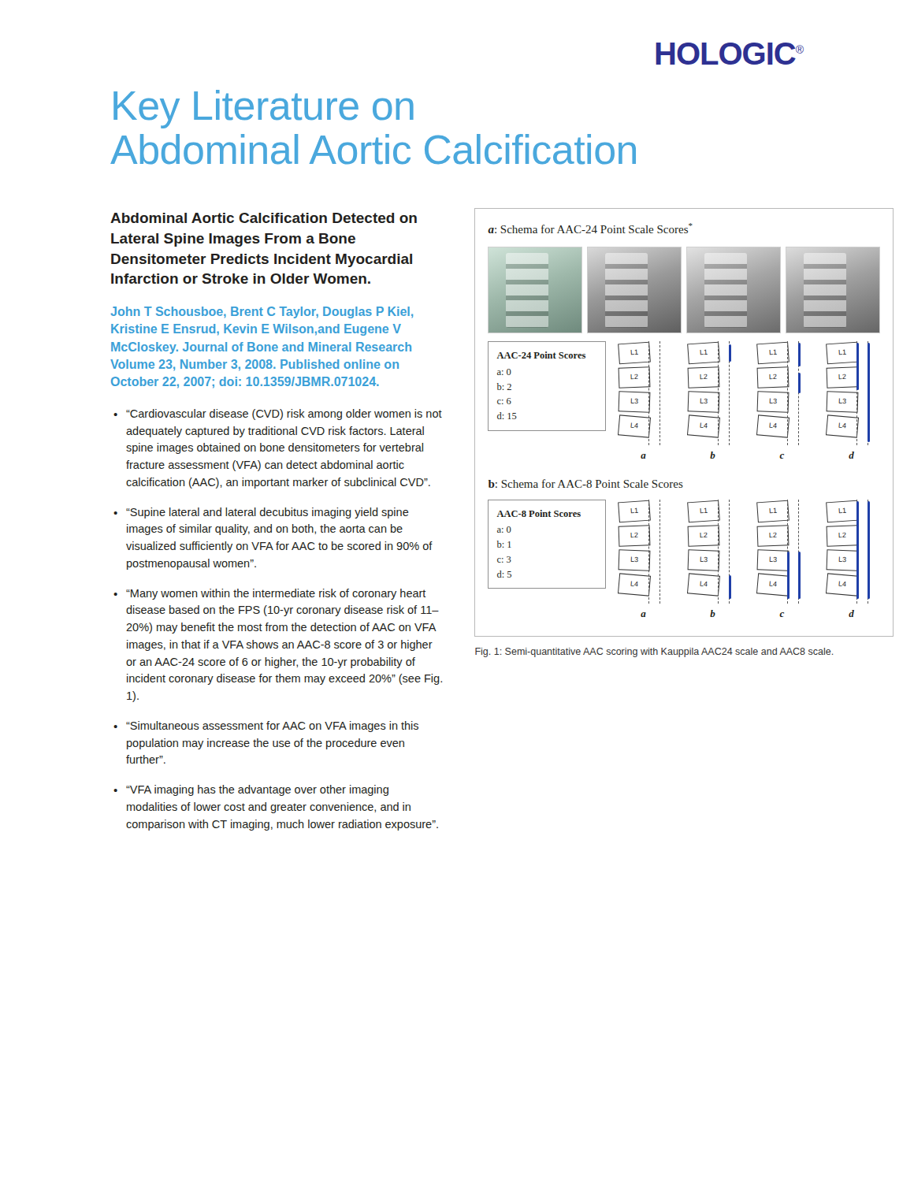HOLOGIC®
Key Literature on
Abdominal Aortic Calcification
Abdominal Aortic Calcification Detected on Lateral Spine Images From a Bone Densitometer Predicts Incident Myocardial Infarction or Stroke in Older Women.
John T Schousboe, Brent C Taylor, Douglas P Kiel, Kristine E Ensrud, Kevin E Wilson,and Eugene V McCloskey. Journal of Bone and Mineral Research Volume 23, Number 3, 2008. Published online on October 22, 2007; doi: 10.1359/JBMR.071024.
“Cardiovascular disease (CVD) risk among older women is not adequately captured by traditional CVD risk factors. Lateral spine images obtained on bone densitometers for vertebral fracture assessment (VFA) can detect abdominal aortic calcification (AAC), an important marker of subclinical CVD”.
“Supine lateral and lateral decubitus imaging yield spine images of similar quality, and on both, the aorta can be visualized sufficiently on VFA for AAC to be scored in 90% of postmenopausal women”.
“Many women within the intermediate risk of coronary heart disease based on the FPS (10-yr coronary disease risk of 11–20%) may benefit the most from the detection of AAC on VFA images, in that if a VFA shows an AAC-8 score of 3 or higher or an AAC-24 score of 6 or higher, the 10-yr probability of incident coronary disease for them may exceed 20%” (see Fig. 1).
“Simultaneous assessment for AAC on VFA images in this population may increase the use of the procedure even further”.
“VFA imaging has the advantage over other imaging modalities of lower cost and greater convenience, and in comparison with CT imaging, much lower radiation exposure”.
a: Schema for AAC-24 Point Scale Scores*
AAC-24 Point Scores
a: 0
b: 2
c: 6
d: 15
L1
L2
L3
L4
a
L1
L2
L3
L4
b
L1
L2
L3
L4
c
L1
L2
L3
L4
d
b: Schema for AAC-8 Point Scale Scores
AAC-8 Point Scores
a: 0
b: 1
c: 3
d: 5
L1
L2
L3
L4
a
L1
L2
L3
L4
b
L1
L2
L3
L4
c
L1
L2
L3
L4
d
Fig. 1: Semi-quantitative AAC scoring with Kauppila AAC24 scale and AAC8 scale.